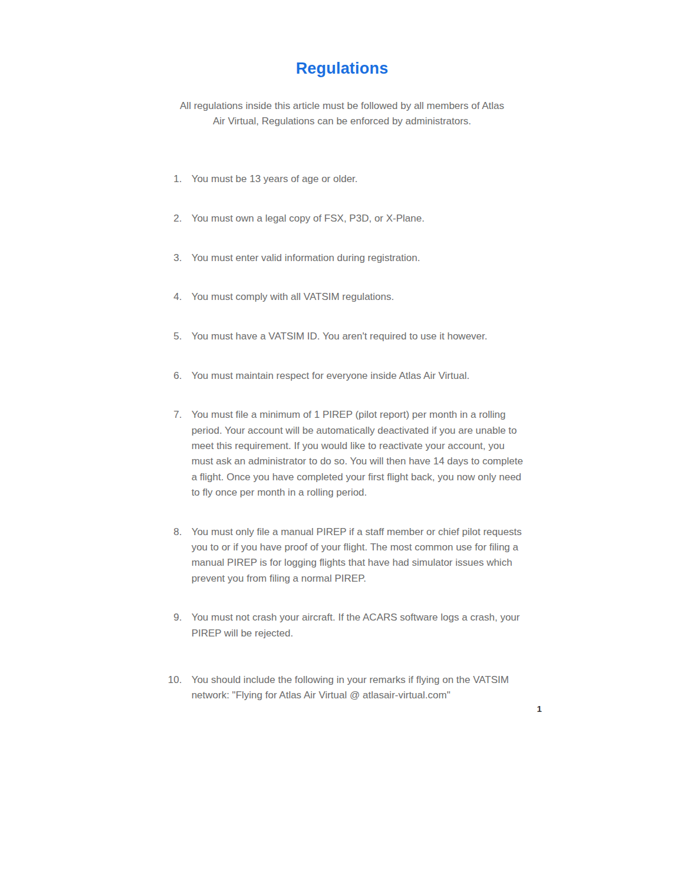Regulations
All regulations inside this article must be followed by all members of Atlas Air Virtual, Regulations can be enforced by administrators.
You must be 13 years of age or older.
You must own a legal copy of FSX, P3D, or X-Plane.
You must enter valid information during registration.
You must comply with all VATSIM regulations.
You must have a VATSIM ID. You aren't required to use it however.
You must maintain respect for everyone inside Atlas Air Virtual.
You must file a minimum of 1 PIREP (pilot report) per month in a rolling period. Your account will be automatically deactivated if you are unable to meet this requirement. If you would like to reactivate your account, you must ask an administrator to do so. You will then have 14 days to complete a flight. Once you have completed your first flight back, you now only need to fly once per month in a rolling period.
You must only file a manual PIREP if a staff member or chief pilot requests you to or if you have proof of your flight. The most common use for filing a manual PIREP is for logging flights that have had simulator issues which prevent you from filing a normal PIREP.
You must not crash your aircraft. If the ACARS software logs a crash, your PIREP will be rejected.
You should include the following in your remarks if flying on the VATSIM network: "Flying for Atlas Air Virtual @ atlasair-virtual.com"
1